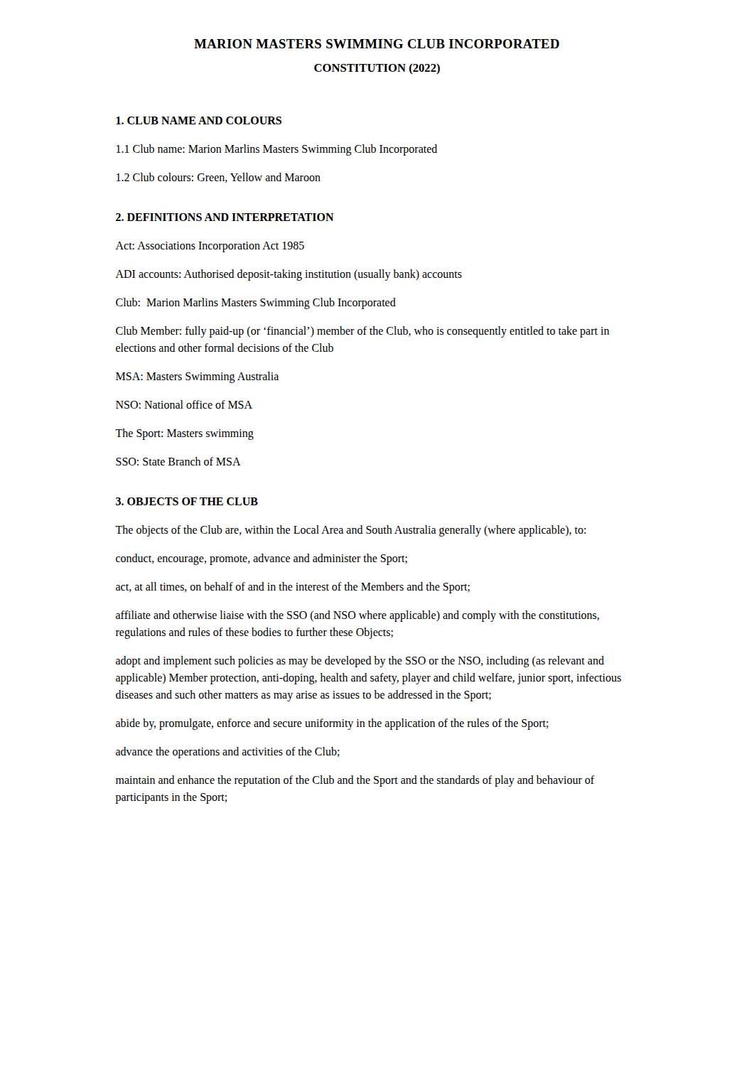MARION MASTERS SWIMMING CLUB INCORPORATED
CONSTITUTION (2022)
1. CLUB NAME AND COLOURS
1.1 Club name: Marion Marlins Masters Swimming Club Incorporated
1.2 Club colours: Green, Yellow and Maroon
2. DEFINITIONS AND INTERPRETATION
Act: Associations Incorporation Act 1985
ADI accounts: Authorised deposit-taking institution (usually bank) accounts
Club: Marion Marlins Masters Swimming Club Incorporated
Club Member: fully paid-up (or ‘financial’) member of the Club, who is consequently entitled to take part in elections and other formal decisions of the Club
MSA: Masters Swimming Australia
NSO: National office of MSA
The Sport: Masters swimming
SSO: State Branch of MSA
3. OBJECTS OF THE CLUB
The objects of the Club are, within the Local Area and South Australia generally (where applicable), to:
conduct, encourage, promote, advance and administer the Sport;
act, at all times, on behalf of and in the interest of the Members and the Sport;
affiliate and otherwise liaise with the SSO (and NSO where applicable) and comply with the constitutions, regulations and rules of these bodies to further these Objects;
adopt and implement such policies as may be developed by the SSO or the NSO, including (as relevant and applicable) Member protection, anti-doping, health and safety, player and child welfare, junior sport, infectious diseases and such other matters as may arise as issues to be addressed in the Sport;
abide by, promulgate, enforce and secure uniformity in the application of the rules of the Sport;
advance the operations and activities of the Club;
maintain and enhance the reputation of the Club and the Sport and the standards of play and behaviour of participants in the Sport;